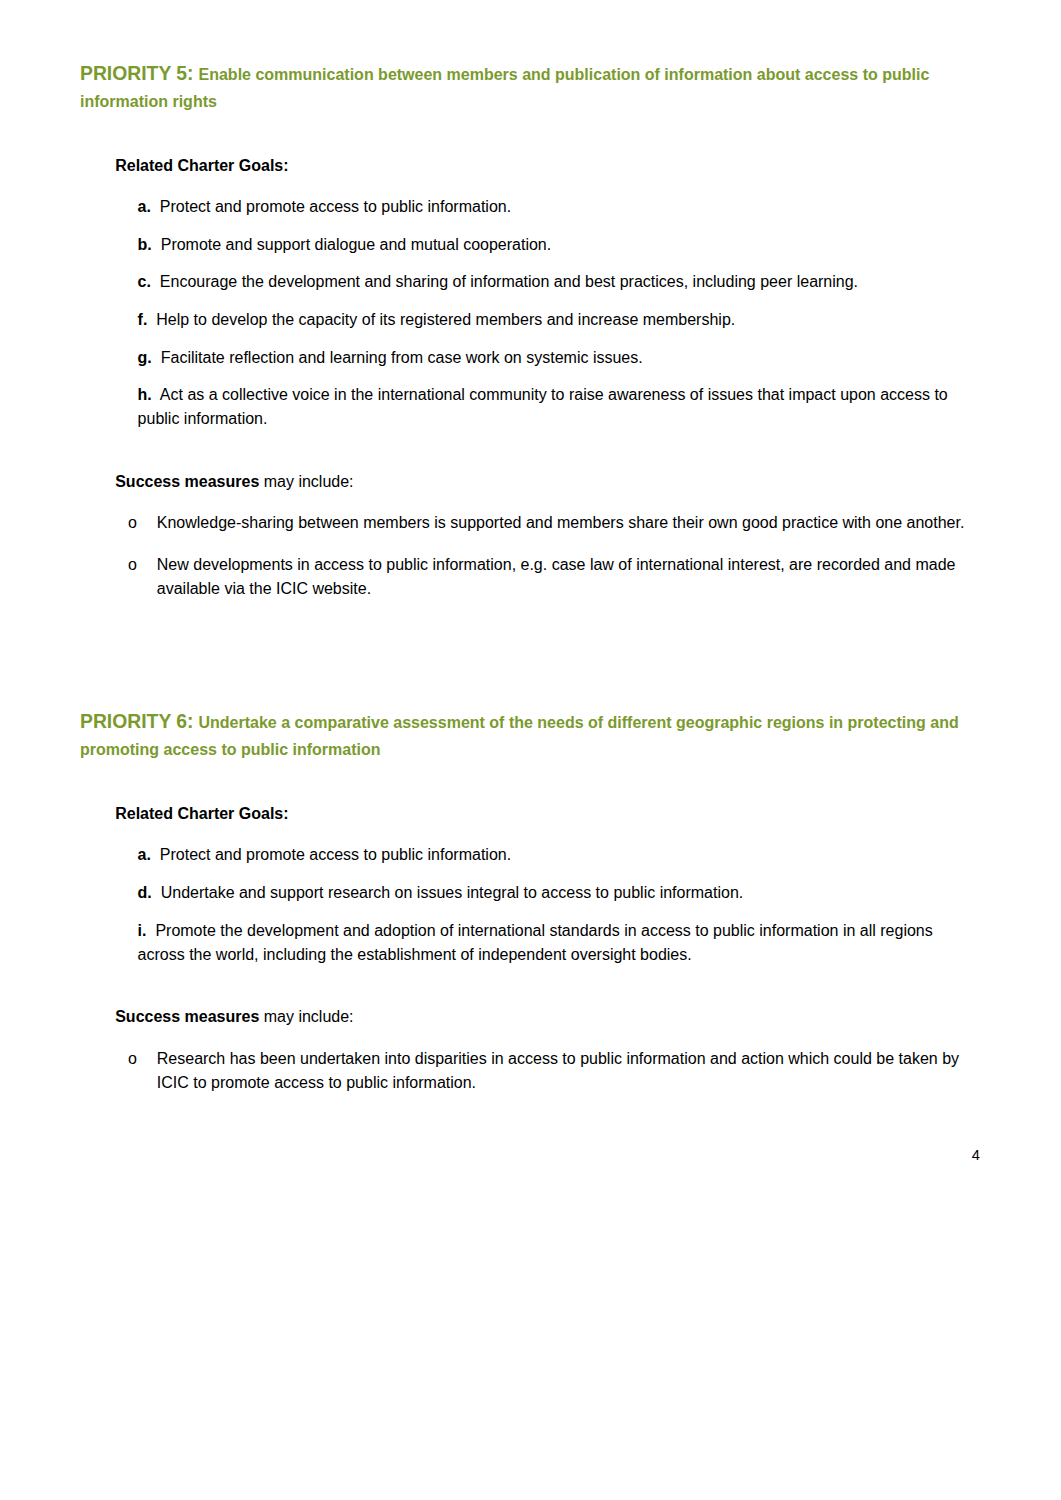PRIORITY 5: Enable communication between members and publication of information about access to public information rights
Related Charter Goals:
a. Protect and promote access to public information.
b. Promote and support dialogue and mutual cooperation.
c. Encourage the development and sharing of information and best practices, including peer learning.
f. Help to develop the capacity of its registered members and increase membership.
g. Facilitate reflection and learning from case work on systemic issues.
h. Act as a collective voice in the international community to raise awareness of issues that impact upon access to public information.
Success measures may include:
Knowledge-sharing between members is supported and members share their own good practice with one another.
New developments in access to public information, e.g. case law of international interest, are recorded and made available via the ICIC website.
PRIORITY 6: Undertake a comparative assessment of the needs of different geographic regions in protecting and promoting access to public information
Related Charter Goals:
a. Protect and promote access to public information.
d. Undertake and support research on issues integral to access to public information.
i. Promote the development and adoption of international standards in access to public information in all regions across the world, including the establishment of independent oversight bodies.
Success measures may include:
Research has been undertaken into disparities in access to public information and action which could be taken by ICIC to promote access to public information.
4